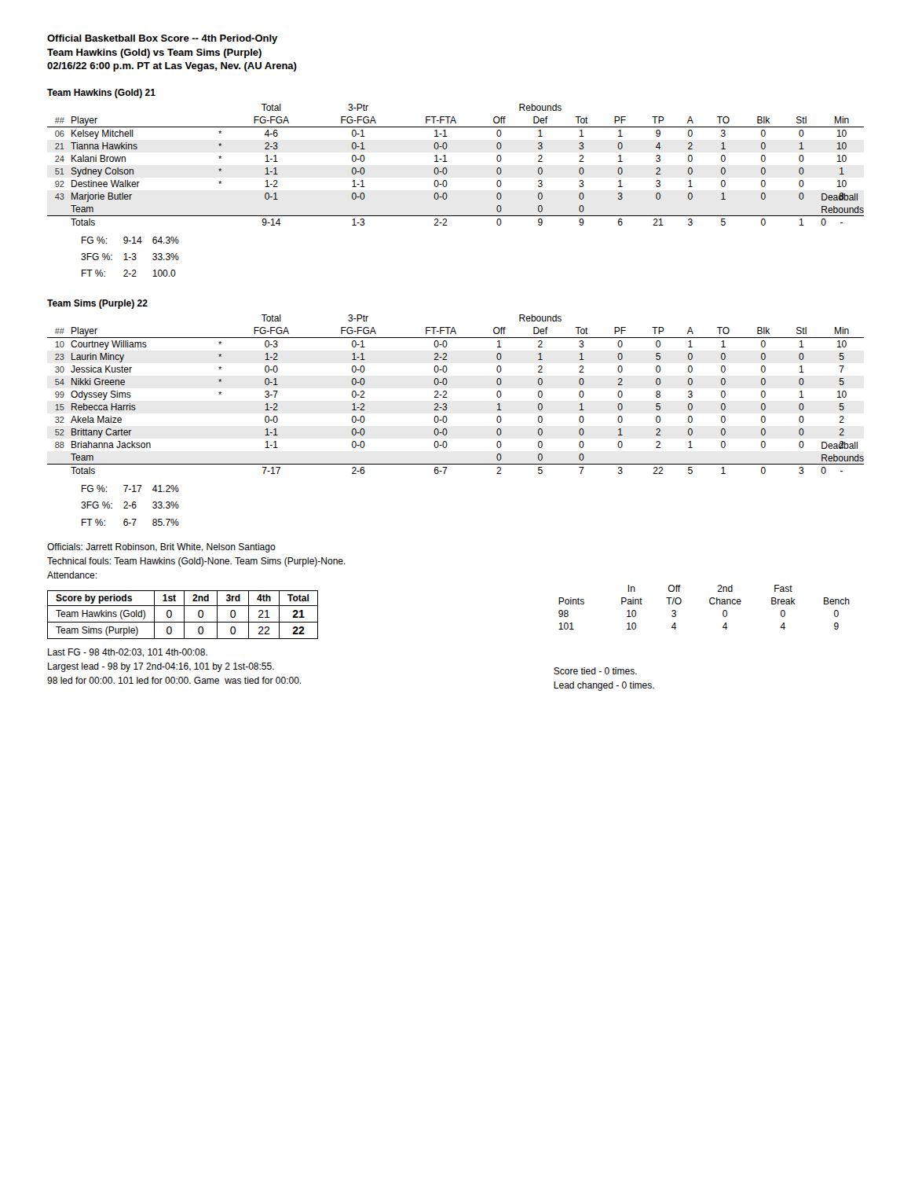Official Basketball Box Score -- 4th Period-Only
Team Hawkins (Gold) vs Team Sims (Purple)
02/16/22 6:00 p.m. PT at Las Vegas, Nev. (AU Arena)
Team Hawkins (Gold) 21
| | | | Total | 3-Ptr | | Rebounds | | | | | | | |
| --- | --- | --- | --- | --- | --- | --- | --- | --- | --- | --- | --- | --- | --- |
| ## | Player | | FG-FGA | FG-FGA | FT-FTA | Off | Def | Tot | PF | TP | A | TO | Blk | Stl | Min |
| 06 | Kelsey Mitchell | * | 4-6 | 0-1 | 1-1 | 0 | 1 | 1 | 1 | 9 | 0 | 3 | 0 | 0 | 10 |
| 21 | Tianna Hawkins | * | 2-3 | 0-1 | 0-0 | 0 | 3 | 3 | 0 | 4 | 2 | 1 | 0 | 1 | 10 |
| 24 | Kalani Brown | * | 1-1 | 0-0 | 1-1 | 0 | 2 | 2 | 1 | 3 | 0 | 0 | 0 | 0 | 10 |
| 51 | Sydney Colson | * | 1-1 | 0-0 | 0-0 | 0 | 0 | 0 | 0 | 2 | 0 | 0 | 0 | 0 | 1 |
| 92 | Destinee Walker | * | 1-2 | 1-1 | 0-0 | 0 | 3 | 3 | 1 | 3 | 1 | 0 | 0 | 0 | 10 |
| 43 | Marjorie Butler | | 0-1 | 0-0 | 0-0 | 0 | 0 | 0 | 3 | 0 | 0 | 1 | 0 | 0 | 8 |
| | Team | | | | | 0 | 0 | 0 | | | | | | | |
| | Totals | | 9-14 | 1-3 | 2-2 | 0 | 9 | 9 | 6 | 21 | 3 | 5 | 0 | 1 | - |
Deadball
Rebounds
0
| FG %: | 9-14 | 64.3% |
| 3FG %: | 1-3 | 33.3% |
| FT %: | 2-2 | 100.0 |
Team Sims (Purple) 22
| | | | Total | 3-Ptr | | Rebounds | | | | | | | |
| --- | --- | --- | --- | --- | --- | --- | --- | --- | --- | --- | --- | --- | --- |
| ## | Player | | FG-FGA | FG-FGA | FT-FTA | Off | Def | Tot | PF | TP | A | TO | Blk | Stl | Min |
| 10 | Courtney Williams | * | 0-3 | 0-1 | 0-0 | 1 | 2 | 3 | 0 | 0 | 1 | 1 | 0 | 1 | 10 |
| 23 | Laurin Mincy | * | 1-2 | 1-1 | 2-2 | 0 | 1 | 1 | 0 | 5 | 0 | 0 | 0 | 0 | 5 |
| 30 | Jessica Kuster | * | 0-0 | 0-0 | 0-0 | 0 | 2 | 2 | 0 | 0 | 0 | 0 | 0 | 1 | 7 |
| 54 | Nikki Greene | * | 0-1 | 0-0 | 0-0 | 0 | 0 | 0 | 2 | 0 | 0 | 0 | 0 | 0 | 5 |
| 99 | Odyssey Sims | * | 3-7 | 0-2 | 2-2 | 0 | 0 | 0 | 0 | 8 | 3 | 0 | 0 | 1 | 10 |
| 15 | Rebecca Harris | | 1-2 | 1-2 | 2-3 | 1 | 0 | 1 | 0 | 5 | 0 | 0 | 0 | 0 | 5 |
| 32 | Akela Maize | | 0-0 | 0-0 | 0-0 | 0 | 0 | 0 | 0 | 0 | 0 | 0 | 0 | 0 | 2 |
| 52 | Brittany Carter | | 1-1 | 0-0 | 0-0 | 0 | 0 | 0 | 1 | 2 | 0 | 0 | 0 | 0 | 2 |
| 88 | Briahanna Jackson | | 1-1 | 0-0 | 0-0 | 0 | 0 | 0 | 0 | 2 | 1 | 0 | 0 | 0 | 2 |
| | Team | | | | | 0 | 0 | 0 | | | | | | | |
| | Totals | | 7-17 | 2-6 | 6-7 | 2 | 5 | 7 | 3 | 22 | 5 | 1 | 0 | 3 | - |
Deadball
Rebounds
0
| FG %: | 7-17 | 41.2% |
| 3FG %: | 2-6 | 33.3% |
| FT %: | 6-7 | 85.7% |
Officials: Jarrett Robinson, Brit White, Nelson Santiago
Technical fouls: Team Hawkins (Gold)-None. Team Sims (Purple)-None.
Attendance:
| Score by periods | 1st | 2nd | 3rd | 4th | Total |
| --- | --- | --- | --- | --- | --- |
| Team Hawkins (Gold) | 0 | 0 | 0 | 21 | 21 |
| Team Sims (Purple) | 0 | 0 | 0 | 22 | 22 |
Last FG - 98 4th-02:03, 101 4th-00:08.
Largest lead - 98 by 17 2nd-04:16, 101 by 2 1st-08:55.
98 led for 00:00. 101 led for 00:00. Game was tied for 00:00.
| | In | Off | 2nd | Fast | |
| --- | --- | --- | --- | --- | --- |
| Points | Paint | T/O | Chance | Break | Bench |
| 98 | 10 | 3 | 0 | 0 | 0 |
| 101 | 10 | 4 | 4 | 4 | 9 |
Score tied - 0 times.
Lead changed - 0 times.